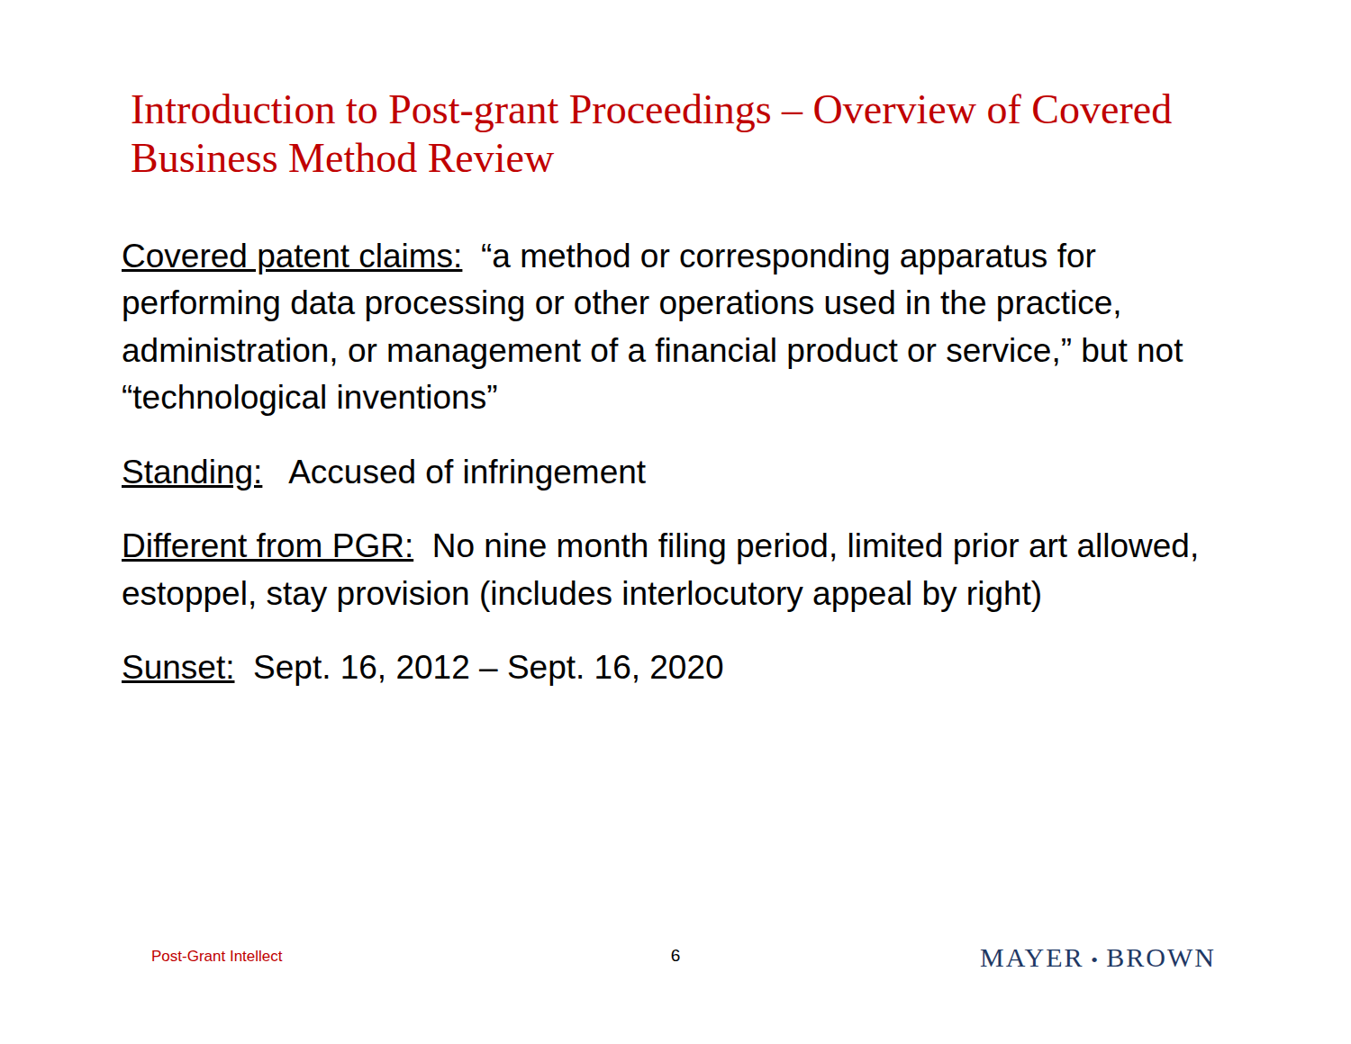Introduction to Post-grant Proceedings – Overview of Covered Business Method Review
Covered patent claims: “a method or corresponding apparatus for performing data processing or other operations used in the practice, administration, or management of a financial product or service,” but not “technological inventions”
Standing: Accused of infringement
Different from PGR: No nine month filing period, limited prior art allowed, estoppel, stay provision (includes interlocutory appeal by right)
Sunset: Sept. 16, 2012 – Sept. 16, 2020
Post-Grant Intellect
6
MAYER • BROWN